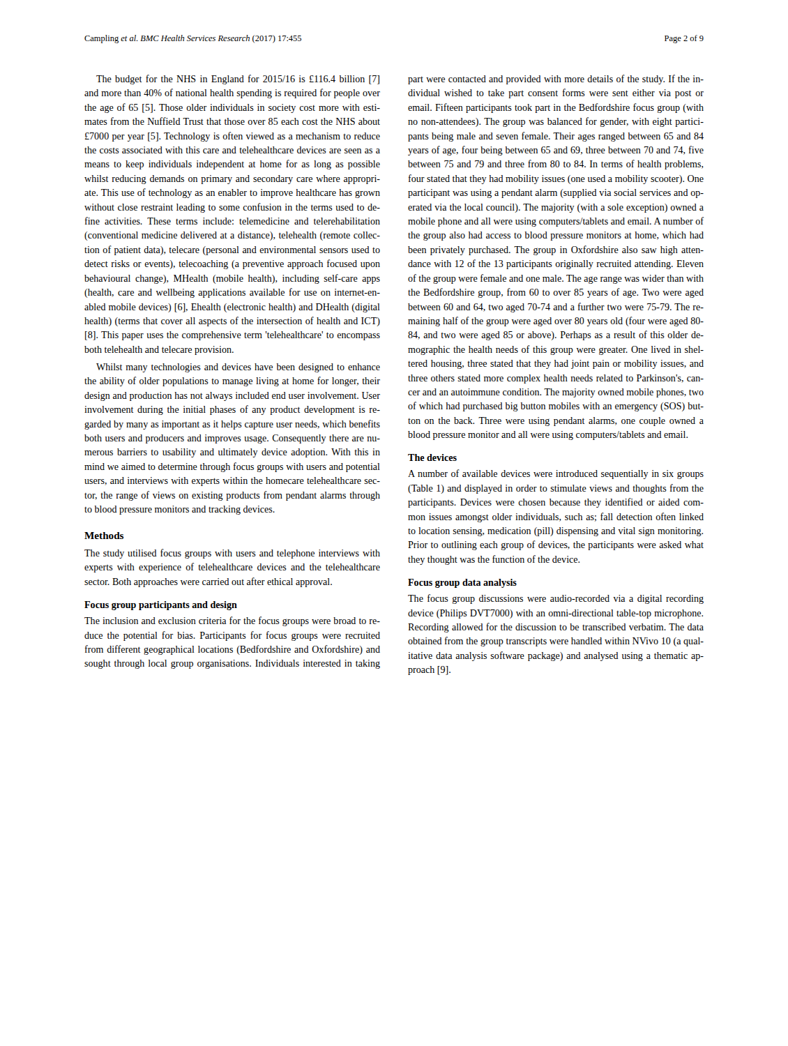Campling et al. BMC Health Services Research (2017) 17:455
Page 2 of 9
The budget for the NHS in England for 2015/16 is £116.4 billion [7] and more than 40% of national health spending is required for people over the age of 65 [5]. Those older individuals in society cost more with estimates from the Nuffield Trust that those over 85 each cost the NHS about £7000 per year [5]. Technology is often viewed as a mechanism to reduce the costs associated with this care and telehealthcare devices are seen as a means to keep individuals independent at home for as long as possible whilst reducing demands on primary and secondary care where appropriate. This use of technology as an enabler to improve healthcare has grown without close restraint leading to some confusion in the terms used to define activities. These terms include: telemedicine and telerehabilitation (conventional medicine delivered at a distance), telehealth (remote collection of patient data), telecare (personal and environmental sensors used to detect risks or events), telecoaching (a preventive approach focused upon behavioural change), MHealth (mobile health), including self-care apps (health, care and wellbeing applications available for use on internet-enabled mobile devices) [6], Ehealth (electronic health) and DHealth (digital health) (terms that cover all aspects of the intersection of health and ICT) [8]. This paper uses the comprehensive term 'telehealthcare' to encompass both telehealth and telecare provision.
Whilst many technologies and devices have been designed to enhance the ability of older populations to manage living at home for longer, their design and production has not always included end user involvement. User involvement during the initial phases of any product development is regarded by many as important as it helps capture user needs, which benefits both users and producers and improves usage. Consequently there are numerous barriers to usability and ultimately device adoption. With this in mind we aimed to determine through focus groups with users and potential users, and interviews with experts within the homecare telehealthcare sector, the range of views on existing products from pendant alarms through to blood pressure monitors and tracking devices.
Methods
The study utilised focus groups with users and telephone interviews with experts with experience of telehealthcare devices and the telehealthcare sector. Both approaches were carried out after ethical approval.
Focus group participants and design
The inclusion and exclusion criteria for the focus groups were broad to reduce the potential for bias. Participants for focus groups were recruited from different geographical locations (Bedfordshire and Oxfordshire) and sought through local group organisations. Individuals interested in taking part were contacted and provided with more details of the study. If the individual wished to take part consent forms were sent either via post or email. Fifteen participants took part in the Bedfordshire focus group (with no non-attendees). The group was balanced for gender, with eight participants being male and seven female. Their ages ranged between 65 and 84 years of age, four being between 65 and 69, three between 70 and 74, five between 75 and 79 and three from 80 to 84. In terms of health problems, four stated that they had mobility issues (one used a mobility scooter). One participant was using a pendant alarm (supplied via social services and operated via the local council). The majority (with a sole exception) owned a mobile phone and all were using computers/tablets and email. A number of the group also had access to blood pressure monitors at home, which had been privately purchased. The group in Oxfordshire also saw high attendance with 12 of the 13 participants originally recruited attending. Eleven of the group were female and one male. The age range was wider than with the Bedfordshire group, from 60 to over 85 years of age. Two were aged between 60 and 64, two aged 70-74 and a further two were 75-79. The remaining half of the group were aged over 80 years old (four were aged 80-84, and two were aged 85 or above). Perhaps as a result of this older demographic the health needs of this group were greater. One lived in sheltered housing, three stated that they had joint pain or mobility issues, and three others stated more complex health needs related to Parkinson's, cancer and an autoimmune condition. The majority owned mobile phones, two of which had purchased big button mobiles with an emergency (SOS) button on the back. Three were using pendant alarms, one couple owned a blood pressure monitor and all were using computers/tablets and email.
The devices
A number of available devices were introduced sequentially in six groups (Table 1) and displayed in order to stimulate views and thoughts from the participants. Devices were chosen because they identified or aided common issues amongst older individuals, such as; fall detection often linked to location sensing, medication (pill) dispensing and vital sign monitoring. Prior to outlining each group of devices, the participants were asked what they thought was the function of the device.
Focus group data analysis
The focus group discussions were audio-recorded via a digital recording device (Philips DVT7000) with an omni-directional table-top microphone. Recording allowed for the discussion to be transcribed verbatim. The data obtained from the group transcripts were handled within NVivo 10 (a qualitative data analysis software package) and analysed using a thematic approach [9].